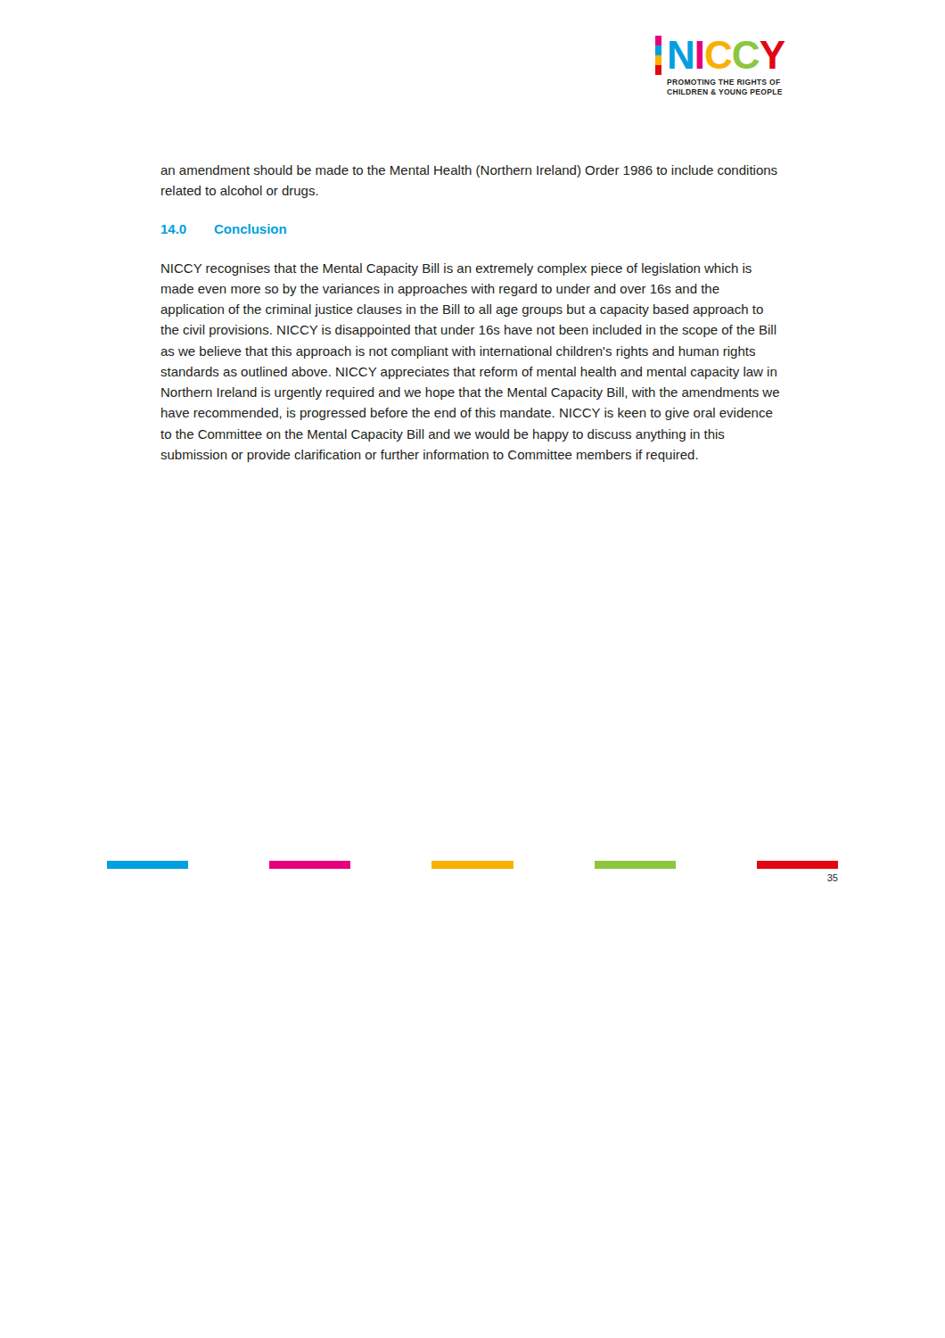NICCY
PROMOTING THE RIGHTS OF
CHILDREN & YOUNG PEOPLE
an amendment should be made to the Mental Health (Northern Ireland) Order 1986 to include conditions related to alcohol or drugs.
14.0 Conclusion
NICCY recognises that the Mental Capacity Bill is an extremely complex piece of legislation which is made even more so by the variances in approaches with regard to under and over 16s and the application of the criminal justice clauses in the Bill to all age groups but a capacity based approach to the civil provisions. NICCY is disappointed that under 16s have not been included in the scope of the Bill as we believe that this approach is not compliant with international children's rights and human rights standards as outlined above. NICCY appreciates that reform of mental health and mental capacity law in Northern Ireland is urgently required and we hope that the Mental Capacity Bill, with the amendments we have recommended, is progressed before the end of this mandate. NICCY is keen to give oral evidence to the Committee on the Mental Capacity Bill and we would be happy to discuss anything in this submission or provide clarification or further information to Committee members if required.
35